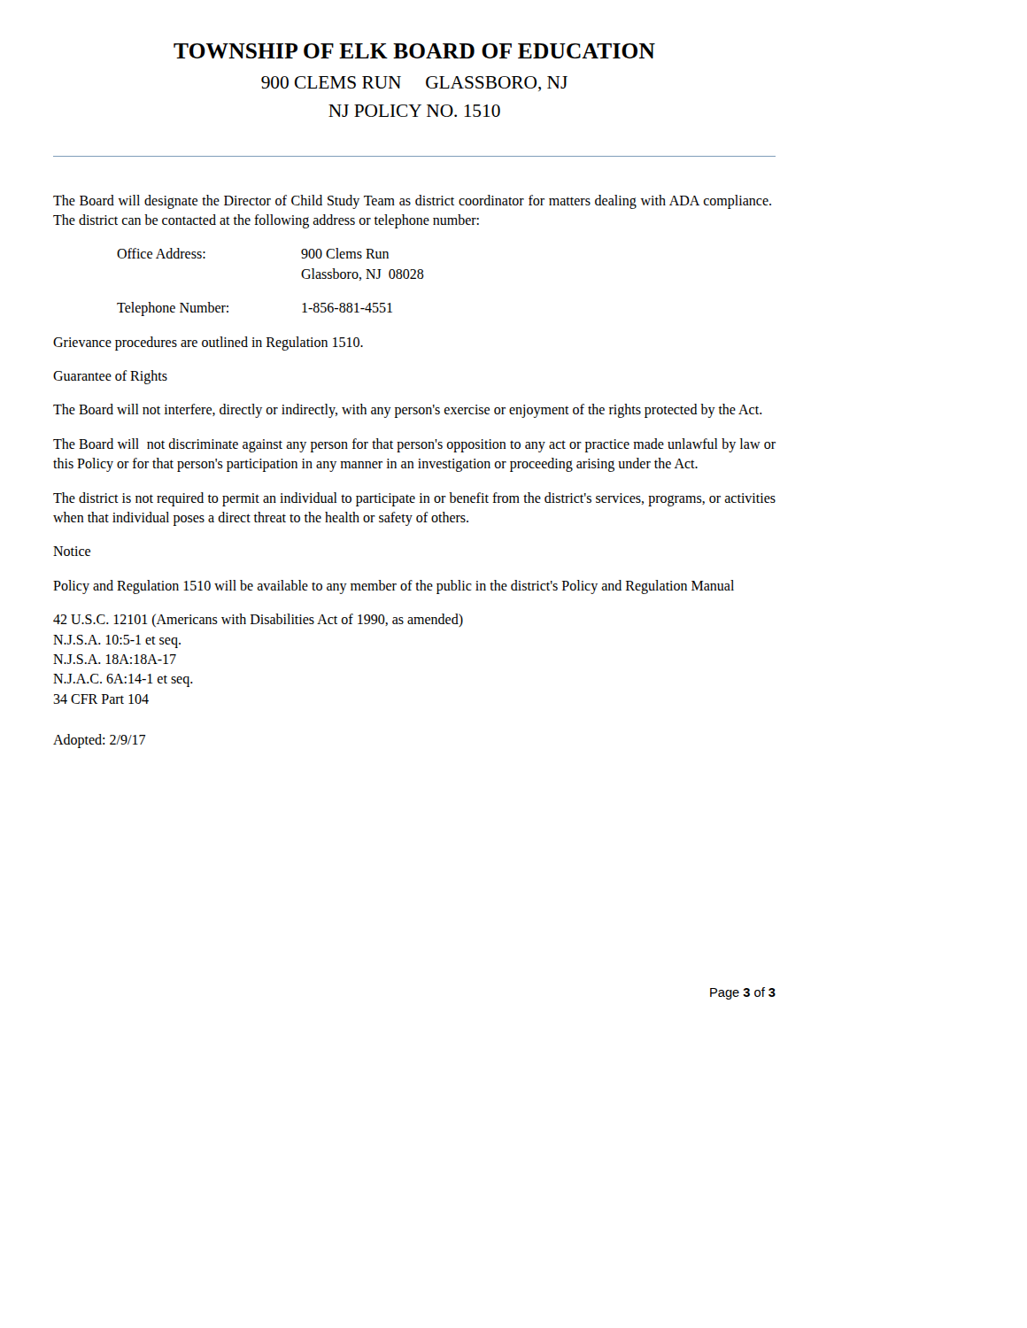TOWNSHIP OF ELK BOARD OF EDUCATION
900 CLEMS RUN GLASSBORO, NJ
NJ POLICY NO. 1510
The Board will designate the Director of Child Study Team as district coordinator for matters dealing with ADA compliance. The district can be contacted at the following address or telephone number:
Office Address:
900 Clems Run
Glassboro, NJ 08028
Telephone Number:
1-856-881-4551
Grievance procedures are outlined in Regulation 1510.
Guarantee of Rights
The Board will not interfere, directly or indirectly, with any person's exercise or enjoyment of the rights protected by the Act.
The Board will not discriminate against any person for that person's opposition to any act or practice made unlawful by law or this Policy or for that person's participation in any manner in an investigation or proceeding arising under the Act.
The district is not required to permit an individual to participate in or benefit from the district's services, programs, or activities when that individual poses a direct threat to the health or safety of others.
Notice
Policy and Regulation 1510 will be available to any member of the public in the district's Policy and Regulation Manual
42 U.S.C. 12101 (Americans with Disabilities Act of 1990, as amended)
N.J.S.A. 10:5-1 et seq.
N.J.S.A. 18A:18A-17
N.J.A.C. 6A:14-1 et seq.
34 CFR Part 104
Adopted: 2/9/17
Page 3 of 3